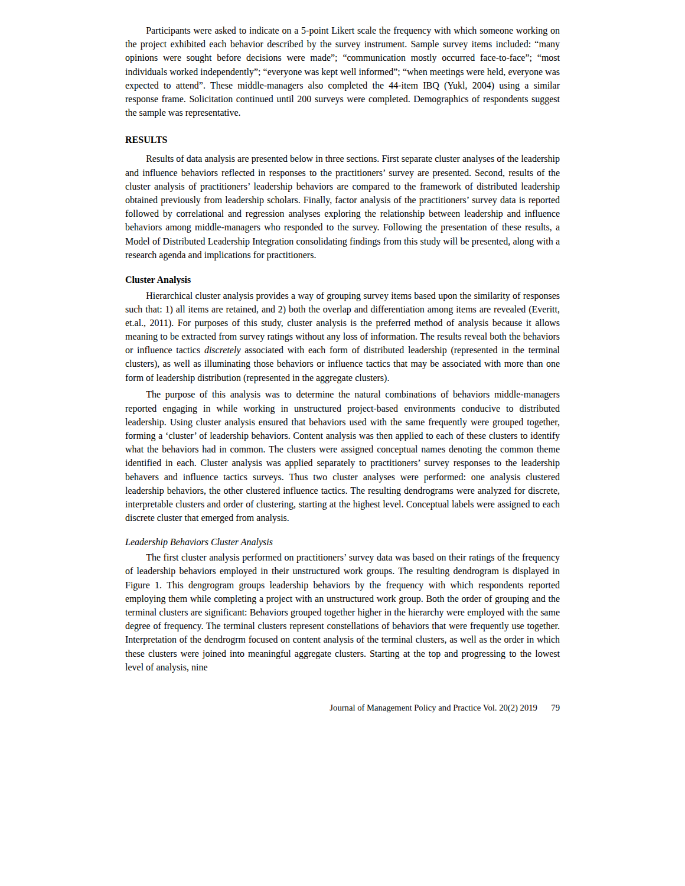Participants were asked to indicate on a 5-point Likert scale the frequency with which someone working on the project exhibited each behavior described by the survey instrument. Sample survey items included: “many opinions were sought before decisions were made”; “communication mostly occurred face-to-face”; “most individuals worked independently”; “everyone was kept well informed”; “when meetings were held, everyone was expected to attend”. These middle-managers also completed the 44-item IBQ (Yukl, 2004) using a similar response frame. Solicitation continued until 200 surveys were completed. Demographics of respondents suggest the sample was representative.
RESULTS
Results of data analysis are presented below in three sections. First separate cluster analyses of the leadership and influence behaviors reflected in responses to the practitioners’ survey are presented. Second, results of the cluster analysis of practitioners’ leadership behaviors are compared to the framework of distributed leadership obtained previously from leadership scholars. Finally, factor analysis of the practitioners’ survey data is reported followed by correlational and regression analyses exploring the relationship between leadership and influence behaviors among middle-managers who responded to the survey. Following the presentation of these results, a Model of Distributed Leadership Integration consolidating findings from this study will be presented, along with a research agenda and implications for practitioners.
Cluster Analysis
Hierarchical cluster analysis provides a way of grouping survey items based upon the similarity of responses such that: 1) all items are retained, and 2) both the overlap and differentiation among items are revealed (Everitt, et.al., 2011). For purposes of this study, cluster analysis is the preferred method of analysis because it allows meaning to be extracted from survey ratings without any loss of information. The results reveal both the behaviors or influence tactics discretely associated with each form of distributed leadership (represented in the terminal clusters), as well as illuminating those behaviors or influence tactics that may be associated with more than one form of leadership distribution (represented in the aggregate clusters).
The purpose of this analysis was to determine the natural combinations of behaviors middle-managers reported engaging in while working in unstructured project-based environments conducive to distributed leadership. Using cluster analysis ensured that behaviors used with the same frequently were grouped together, forming a ‘cluster’ of leadership behaviors. Content analysis was then applied to each of these clusters to identify what the behaviors had in common. The clusters were assigned conceptual names denoting the common theme identified in each. Cluster analysis was applied separately to practitioners’ survey responses to the leadership behavers and influence tactics surveys. Thus two cluster analyses were performed: one analysis clustered leadership behaviors, the other clustered influence tactics. The resulting dendrograms were analyzed for discrete, interpretable clusters and order of clustering, starting at the highest level. Conceptual labels were assigned to each discrete cluster that emerged from analysis.
Leadership Behaviors Cluster Analysis
The first cluster analysis performed on practitioners’ survey data was based on their ratings of the frequency of leadership behaviors employed in their unstructured work groups. The resulting dendrogram is displayed in Figure 1. This dengrogram groups leadership behaviors by the frequency with which respondents reported employing them while completing a project with an unstructured work group. Both the order of grouping and the terminal clusters are significant: Behaviors grouped together higher in the hierarchy were employed with the same degree of frequency. The terminal clusters represent constellations of behaviors that were frequently use together. Interpretation of the dendrogrm focused on content analysis of the terminal clusters, as well as the order in which these clusters were joined into meaningful aggregate clusters. Starting at the top and progressing to the lowest level of analysis, nine
Journal of Management Policy and Practice Vol. 20(2) 201979